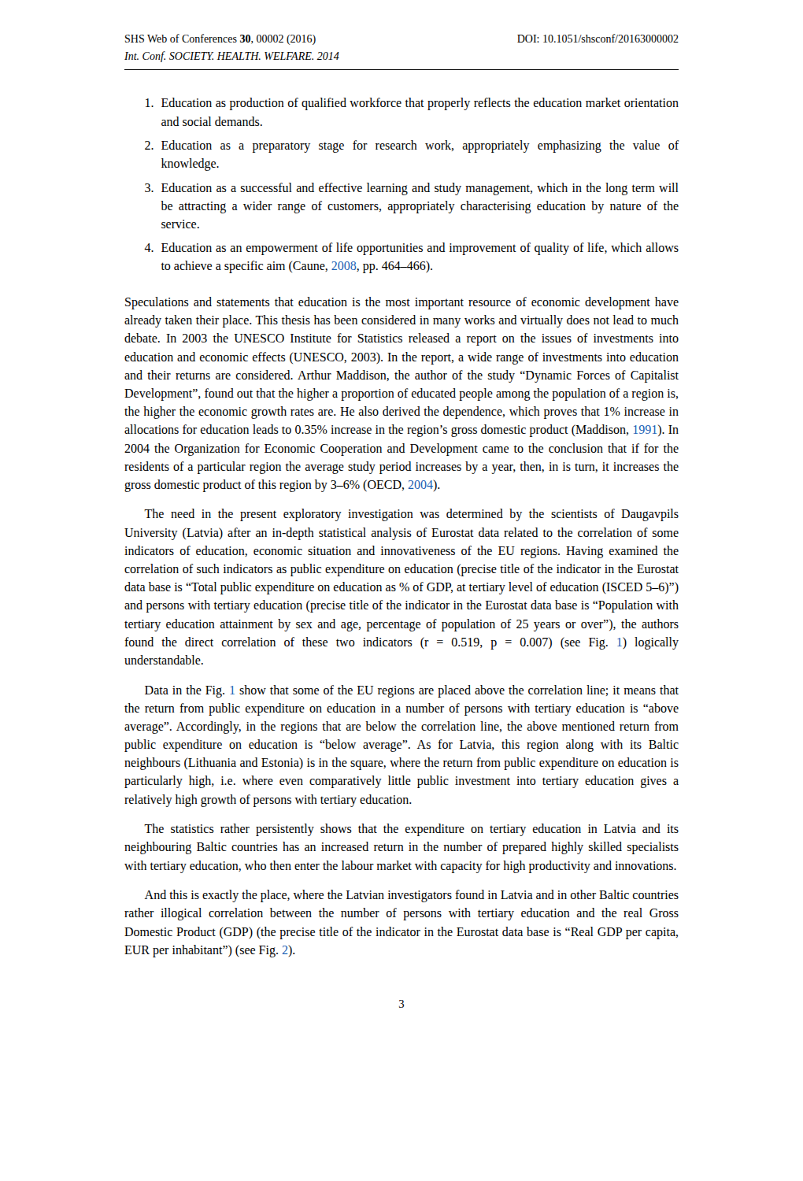SHS Web of Conferences 30, 00002 (2016) DOI: 10.1051/shsconf/20163000002
Int. Conf. SOCIETY. HEALTH. WELFARE. 2014
Education as production of qualified workforce that properly reflects the education market orientation and social demands.
Education as a preparatory stage for research work, appropriately emphasizing the value of knowledge.
Education as a successful and effective learning and study management, which in the long term will be attracting a wider range of customers, appropriately characterising education by nature of the service.
Education as an empowerment of life opportunities and improvement of quality of life, which allows to achieve a specific aim (Caune, 2008, pp. 464–466).
Speculations and statements that education is the most important resource of economic development have already taken their place. This thesis has been considered in many works and virtually does not lead to much debate. In 2003 the UNESCO Institute for Statistics released a report on the issues of investments into education and economic effects (UNESCO, 2003). In the report, a wide range of investments into education and their returns are considered. Arthur Maddison, the author of the study “Dynamic Forces of Capitalist Development”, found out that the higher a proportion of educated people among the population of a region is, the higher the economic growth rates are. He also derived the dependence, which proves that 1% increase in allocations for education leads to 0.35% increase in the region’s gross domestic product (Maddison, 1991). In 2004 the Organization for Economic Cooperation and Development came to the conclusion that if for the residents of a particular region the average study period increases by a year, then, in is turn, it increases the gross domestic product of this region by 3–6% (OECD, 2004).
The need in the present exploratory investigation was determined by the scientists of Daugavpils University (Latvia) after an in-depth statistical analysis of Eurostat data related to the correlation of some indicators of education, economic situation and innovativeness of the EU regions. Having examined the correlation of such indicators as public expenditure on education (precise title of the indicator in the Eurostat data base is “Total public expenditure on education as % of GDP, at tertiary level of education (ISCED 5–6)”) and persons with tertiary education (precise title of the indicator in the Eurostat data base is “Population with tertiary education attainment by sex and age, percentage of population of 25 years or over”), the authors found the direct correlation of these two indicators (r = 0.519, p = 0.007) (see Fig. 1) logically understandable.
Data in the Fig. 1 show that some of the EU regions are placed above the correlation line; it means that the return from public expenditure on education in a number of persons with tertiary education is “above average”. Accordingly, in the regions that are below the correlation line, the above mentioned return from public expenditure on education is “below average”. As for Latvia, this region along with its Baltic neighbours (Lithuania and Estonia) is in the square, where the return from public expenditure on education is particularly high, i.e. where even comparatively little public investment into tertiary education gives a relatively high growth of persons with tertiary education.
The statistics rather persistently shows that the expenditure on tertiary education in Latvia and its neighbouring Baltic countries has an increased return in the number of prepared highly skilled specialists with tertiary education, who then enter the labour market with capacity for high productivity and innovations.
And this is exactly the place, where the Latvian investigators found in Latvia and in other Baltic countries rather illogical correlation between the number of persons with tertiary education and the real Gross Domestic Product (GDP) (the precise title of the indicator in the Eurostat data base is “Real GDP per capita, EUR per inhabitant”) (see Fig. 2).
3